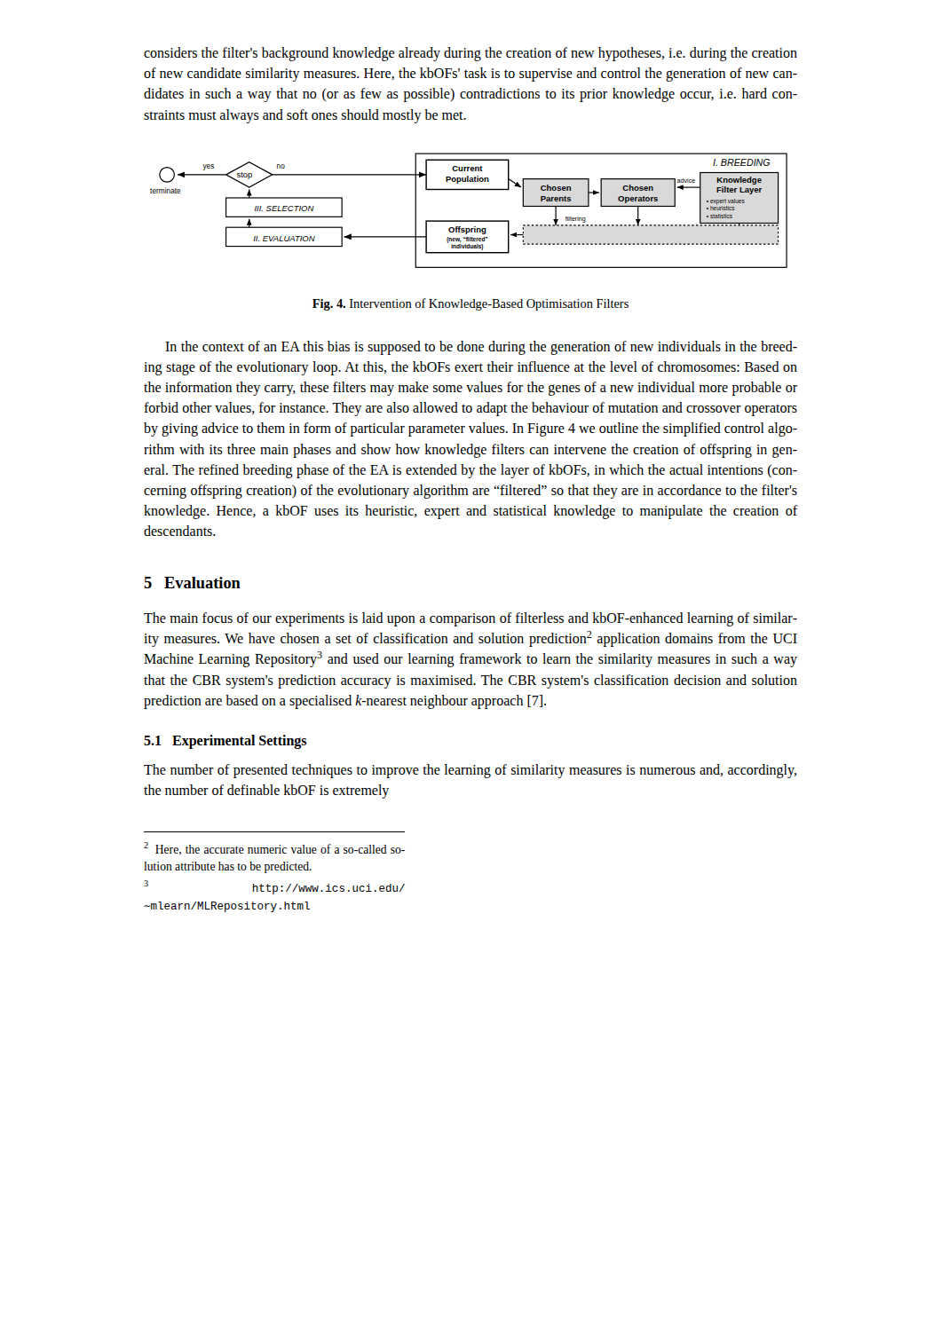considers the filter's background knowledge already during the creation of new hypotheses, i.e. during the creation of new candidate similarity measures. Here, the kbOFs' task is to supervise and control the generation of new candidates in such a way that no (or as few as possible) contradictions to its prior knowledge occur, i.e. hard constraints must always and soft ones should mostly be met.
I. BREEDING terminate stop yes no Current Population Chosen Parents Chosen Operators Knowledge Filter Layer • expert values • heuristics • statistics advice filtering Offspring (new, “filtered” individuals) III. SELECTION II. EVALUATION
Fig. 4. Intervention of Knowledge-Based Optimisation Filters
In the context of an EA this bias is supposed to be done during the generation of new individuals in the breeding stage of the evolutionary loop. At this, the kbOFs exert their influence at the level of chromosomes: Based on the information they carry, these filters may make some values for the genes of a new individual more probable or forbid other values, for instance. They are also allowed to adapt the behaviour of mutation and crossover operators by giving advice to them in form of particular parameter values. In Figure 4 we outline the simplified control algorithm with its three main phases and show how knowledge filters can intervene the creation of offspring in general. The refined breeding phase of the EA is extended by the layer of kbOFs, in which the actual intentions (concerning offspring creation) of the evolutionary algorithm are “filtered” so that they are in accordance to the filter's knowledge. Hence, a kbOF uses its heuristic, expert and statistical knowledge to manipulate the creation of descendants.
5 Evaluation
The main focus of our experiments is laid upon a comparison of filterless and kbOF-enhanced learning of similarity measures. We have chosen a set of classification and solution prediction2 application domains from the UCI Machine Learning Repository3 and used our learning framework to learn the similarity measures in such a way that the CBR system's prediction accuracy is maximised. The CBR system's classification decision and solution prediction are based on a specialised k-nearest neighbour approach [7].
5.1 Experimental Settings
The number of presented techniques to improve the learning of similarity measures is numerous and, accordingly, the number of definable kbOF is extremely
2 Here, the accurate numeric value of a so-called solution attribute has to be predicted.
3 http://www.ics.uci.edu/∼mlearn/MLRepository.html